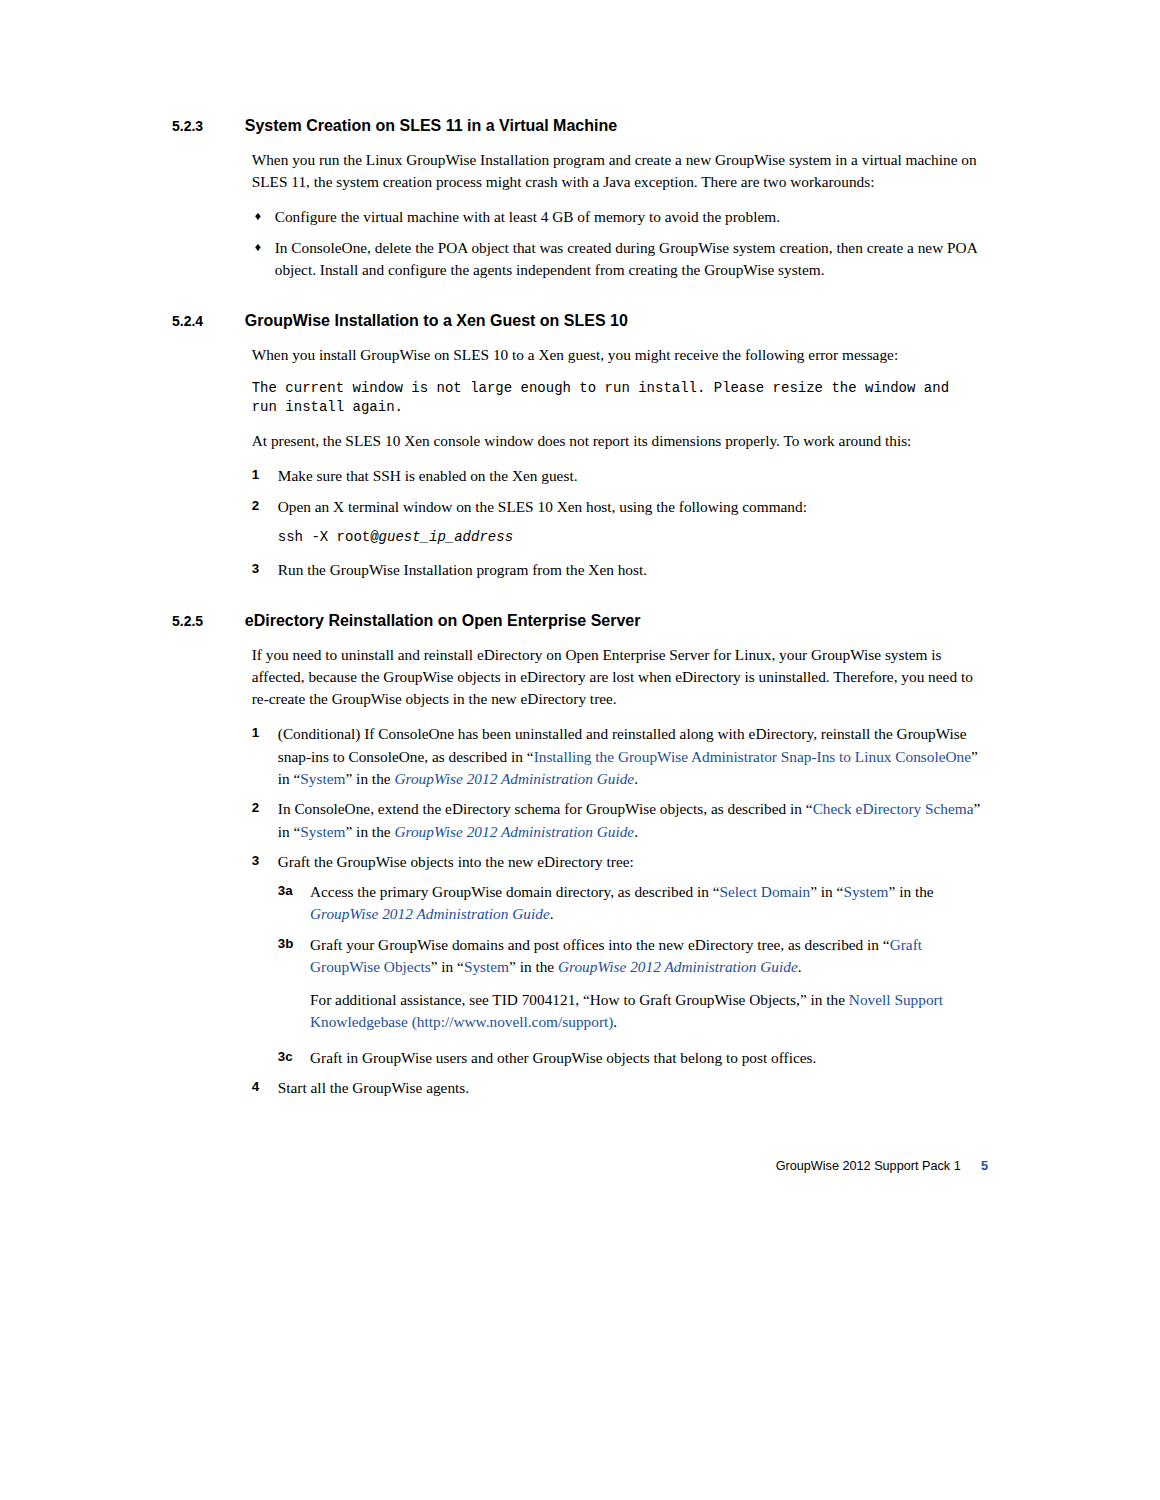5.2.3 System Creation on SLES 11 in a Virtual Machine
When you run the Linux GroupWise Installation program and create a new GroupWise system in a virtual machine on SLES 11, the system creation process might crash with a Java exception. There are two workarounds:
Configure the virtual machine with at least 4 GB of memory to avoid the problem.
In ConsoleOne, delete the POA object that was created during GroupWise system creation, then create a new POA object. Install and configure the agents independent from creating the GroupWise system.
5.2.4 GroupWise Installation to a Xen Guest on SLES 10
When you install GroupWise on SLES 10 to a Xen guest, you might receive the following error message:
The current window is not large enough to run install. Please resize the window and
run install again.
At present, the SLES 10 Xen console window does not report its dimensions properly. To work around this:
Make sure that SSH is enabled on the Xen guest.
Open an X terminal window on the SLES 10 Xen host, using the following command:
ssh -X root@guest_ip_address
Run the GroupWise Installation program from the Xen host.
5.2.5 eDirectory Reinstallation on Open Enterprise Server
If you need to uninstall and reinstall eDirectory on Open Enterprise Server for Linux, your GroupWise system is affected, because the GroupWise objects in eDirectory are lost when eDirectory is uninstalled. Therefore, you need to re-create the GroupWise objects in the new eDirectory tree.
(Conditional) If ConsoleOne has been uninstalled and reinstalled along with eDirectory, reinstall the GroupWise snap-ins to ConsoleOne, as described in “Installing the GroupWise Administrator Snap-Ins to Linux ConsoleOne” in “System” in the GroupWise 2012 Administration Guide.
In ConsoleOne, extend the eDirectory schema for GroupWise objects, as described in “Check eDirectory Schema” in “System” in the GroupWise 2012 Administration Guide.
Graft the GroupWise objects into the new eDirectory tree:
Access the primary GroupWise domain directory, as described in “Select Domain” in “System” in the GroupWise 2012 Administration Guide.
Graft your GroupWise domains and post offices into the new eDirectory tree, as described in “Graft GroupWise Objects” in “System” in the GroupWise 2012 Administration Guide.
For additional assistance, see TID 7004121, “How to Graft GroupWise Objects,” in the Novell Support Knowledgebase (http://www.novell.com/support).
Graft in GroupWise users and other GroupWise objects that belong to post offices.
Start all the GroupWise agents.
GroupWise 2012 Support Pack 1 5